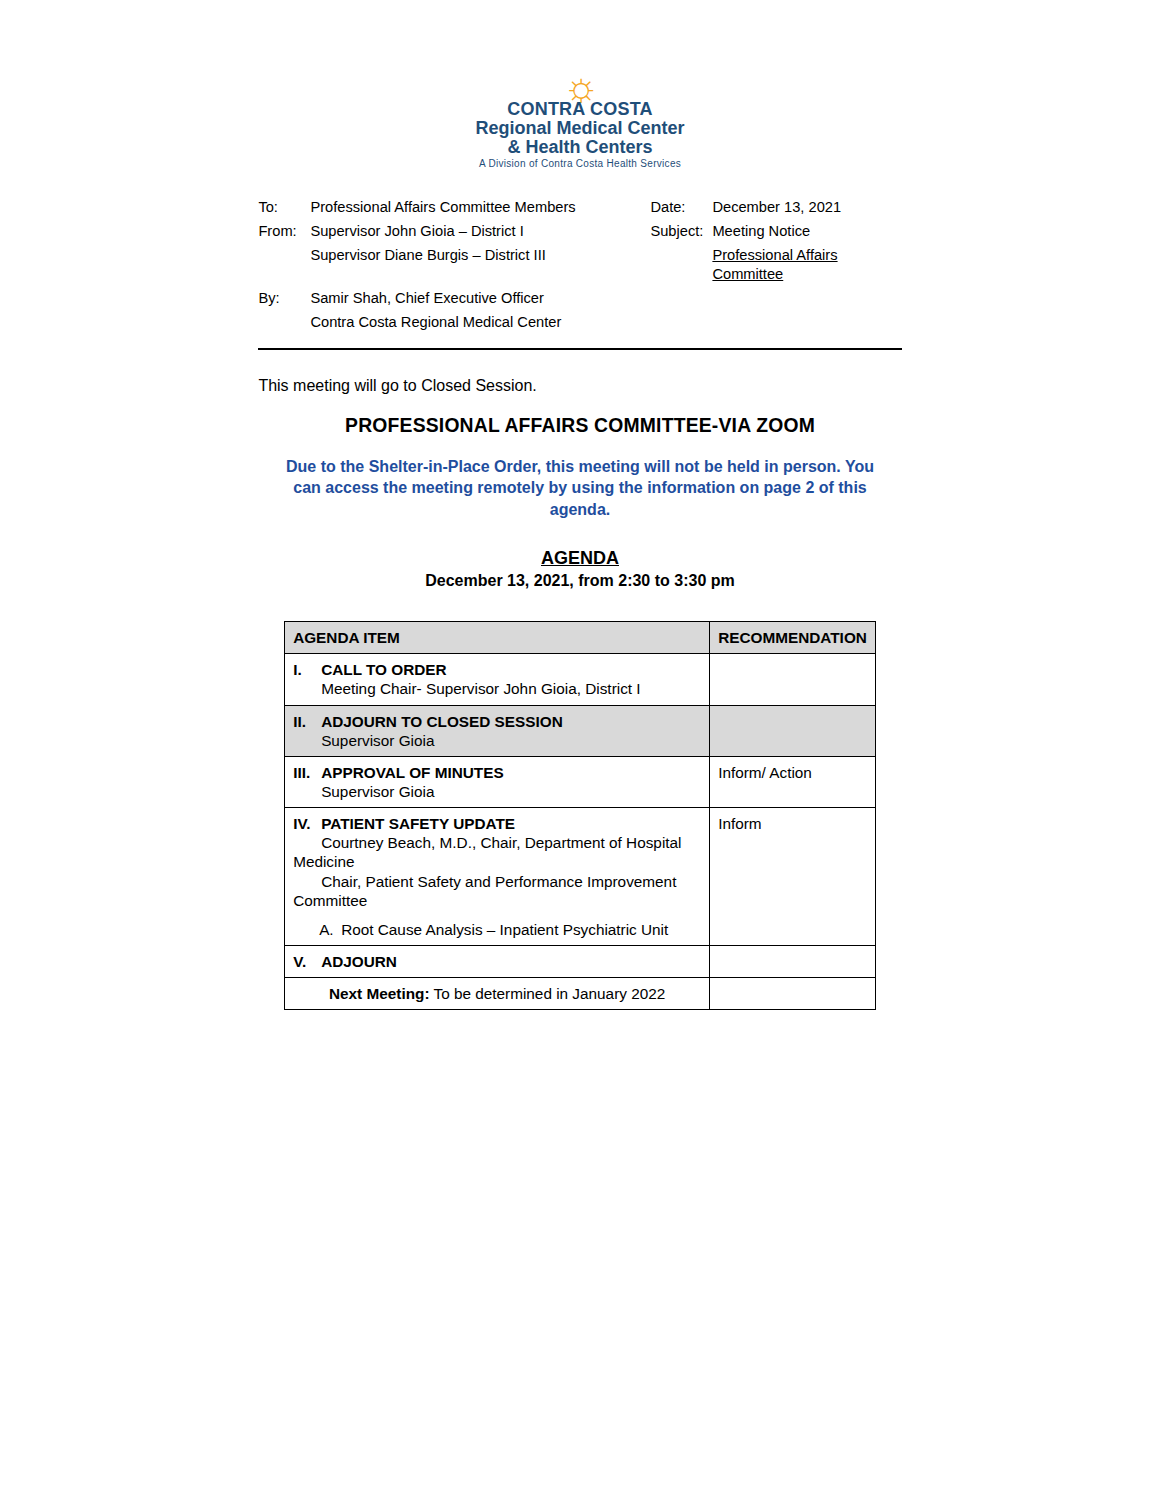☼
CONTRA COSTA
Regional Medical Center
& Health Centers
A Division of Contra Costa Health Services
| To: | Professional Affairs Committee Members | Date: | December 13, 2021 |
| From: | Supervisor John Gioia – District I | Subject: | Meeting Notice |
| | Supervisor Diane Burgis – District III | | Professional Affairs Committee |
| By: | Samir Shah, Chief Executive Officer | | |
| | Contra Costa Regional Medical Center | | |
This meeting will go to Closed Session.
PROFESSIONAL AFFAIRS COMMITTEE-VIA ZOOM
Due to the Shelter-in-Place Order, this meeting will not be held in person. You can access the meeting remotely by using the information on page 2 of this agenda.
AGENDA
December 13, 2021, from 2:30 to 3:30 pm
| AGENDA ITEM | RECOMMENDATION |
| --- | --- |
| I. CALL TO ORDER Meeting Chair- Supervisor John Gioia, District I | |
| II. ADJOURN TO CLOSED SESSION Supervisor Gioia | |
| III. APPROVAL OF MINUTES Supervisor Gioia | Inform/ Action |
| IV. PATIENT SAFETY UPDATE Courtney Beach, M.D., Chair, Department of Hospital Medicine Chair, Patient Safety and Performance Improvement Committee A. Root Cause Analysis – Inpatient Psychiatric Unit | Inform |
| V. ADJOURN | |
| Next Meeting: To be determined in January 2022 | |